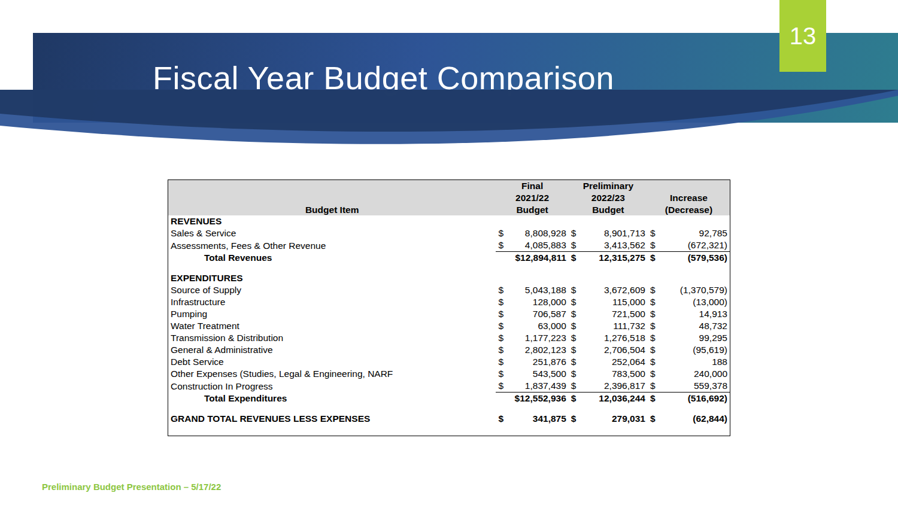Fiscal Year Budget Comparison
13
| | | | | Final | Preliminary | |
| --- | --- | --- | --- | --- | --- | --- |
| | | | | 2021/22 | 2022/23 | Increase |
| Budget Item | Budget | Budget | (Decrease) |
| REVENUES | | | | | | |
| Sales & Service | $ | 8,808,928 | $ | 8,901,713 | $ | 92,785 |
| Assessments, Fees & Other Revenue | $ | 4,085,883 | $ | 3,413,562 | $ | (672,321) |
| Total Revenues | | $12,894,811 | $ | 12,315,275 | $ | (579,536) |
| EXPENDITURES | | | | | | |
| Source of Supply | $ | 5,043,188 | $ | 3,672,609 | $ | (1,370,579) |
| Infrastructure | $ | 128,000 | $ | 115,000 | $ | (13,000) |
| Pumping | $ | 706,587 | $ | 721,500 | $ | 14,913 |
| Water Treatment | $ | 63,000 | $ | 111,732 | $ | 48,732 |
| Transmission & Distribution | $ | 1,177,223 | $ | 1,276,518 | $ | 99,295 |
| General & Administrative | $ | 2,802,123 | $ | 2,706,504 | $ | (95,619) |
| Debt Service | $ | 251,876 | $ | 252,064 | $ | 188 |
| Other Expenses (Studies, Legal & Engineering, NARF | $ | 543,500 | $ | 783,500 | $ | 240,000 |
| Construction In Progress | $ | 1,837,439 | $ | 2,396,817 | $ | 559,378 |
| Total Expenditures | | $12,552,936 | $ | 12,036,244 | $ | (516,692) |
| GRAND TOTAL REVENUES LESS EXPENSES | $ | 341,875 | $ | 279,031 | $ | (62,844) |
Preliminary Budget Presentation – 5/17/22